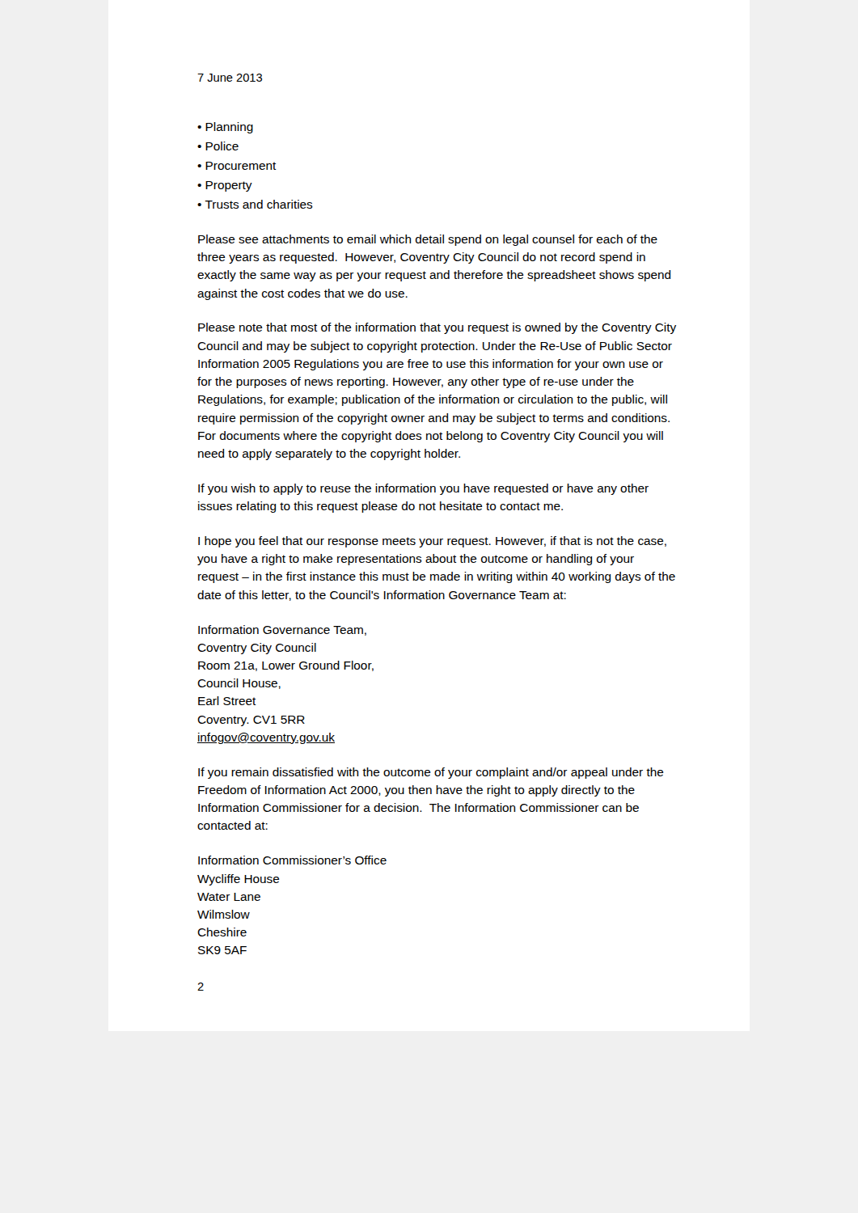7 June 2013
Planning
Police
Procurement
Property
Trusts and charities
Please see attachments to email which detail spend on legal counsel for each of the three years as requested. However, Coventry City Council do not record spend in exactly the same way as per your request and therefore the spreadsheet shows spend against the cost codes that we do use.
Please note that most of the information that you request is owned by the Coventry City Council and may be subject to copyright protection. Under the Re-Use of Public Sector Information 2005 Regulations you are free to use this information for your own use or for the purposes of news reporting. However, any other type of re-use under the Regulations, for example; publication of the information or circulation to the public, will require permission of the copyright owner and may be subject to terms and conditions. For documents where the copyright does not belong to Coventry City Council you will need to apply separately to the copyright holder.
If you wish to apply to reuse the information you have requested or have any other issues relating to this request please do not hesitate to contact me.
I hope you feel that our response meets your request. However, if that is not the case, you have a right to make representations about the outcome or handling of your request – in the first instance this must be made in writing within 40 working days of the date of this letter, to the Council's Information Governance Team at:
Information Governance Team,
Coventry City Council
Room 21a, Lower Ground Floor,
Council House,
Earl Street
Coventry. CV1 5RR
infogov@coventry.gov.uk
If you remain dissatisfied with the outcome of your complaint and/or appeal under the Freedom of Information Act 2000, you then have the right to apply directly to the Information Commissioner for a decision. The Information Commissioner can be contacted at:
Information Commissioner’s Office
Wycliffe House
Water Lane
Wilmslow
Cheshire
SK9 5AF
2